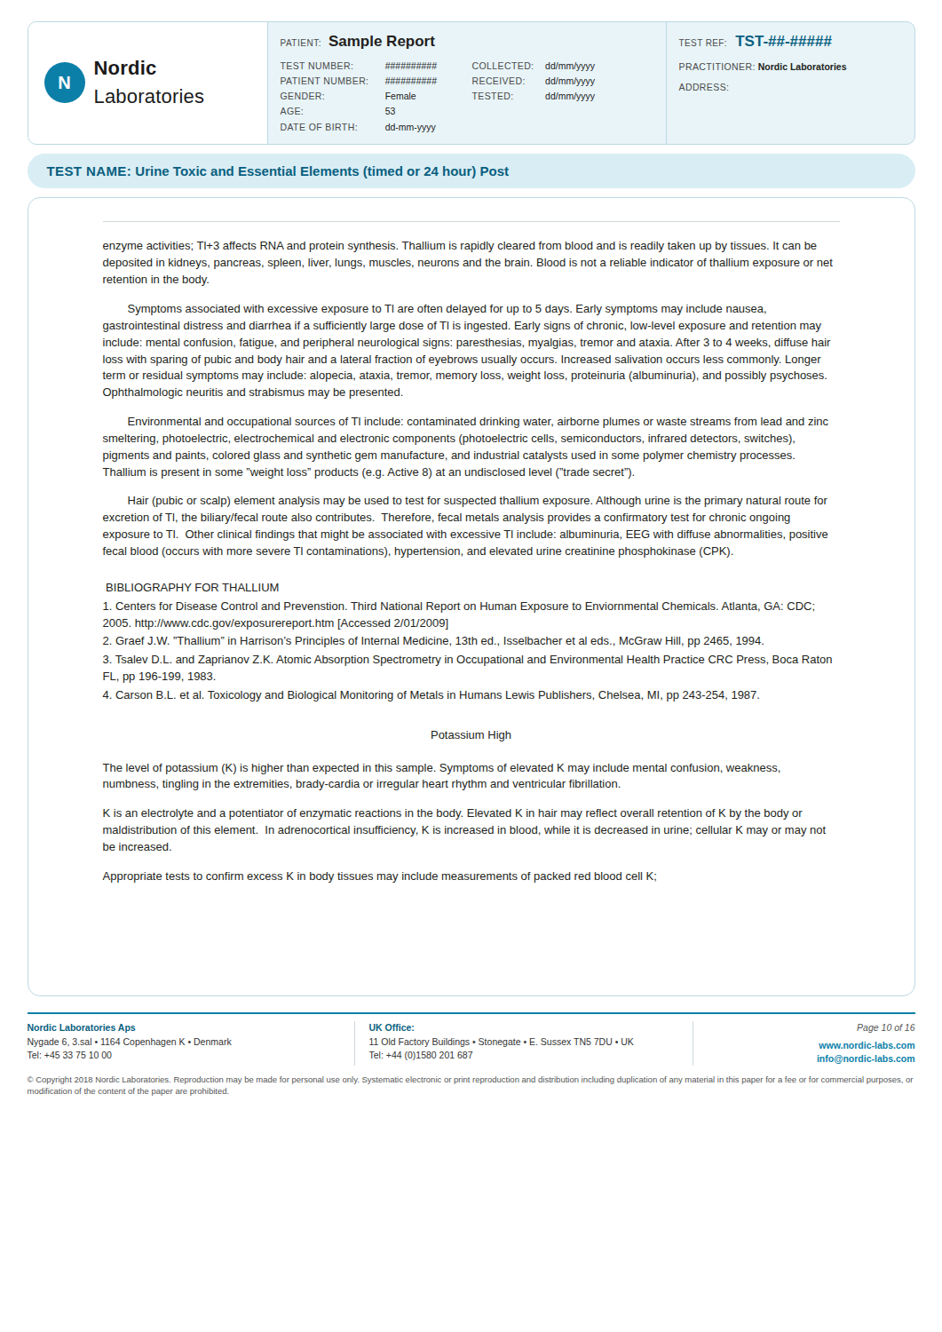N
Nordic Laboratories
Patient: Sample Report
| Test number: | ########## |
| Patient number: | ########## |
| Gender: | Female |
| Age: | 53 |
| Date of birth: | dd-mm-yyyy |
| Collected: | dd/mm/yyyy |
| Received: | dd/mm/yyyy |
| Tested: | dd/mm/yyyy |
Test ref: TST-##-#####
Practitioner: Nordic Laboratories
Address:
Test name: Urine Toxic and Essential Elements (timed or 24 hour) Post
enzyme activities; Tl+3 affects RNA and protein synthesis. Thallium is rapidly cleared from blood and is readily taken up by tissues. It can be deposited in kidneys, pancreas, spleen, liver, lungs, muscles, neurons and the brain. Blood is not a reliable indicator of thallium exposure or net retention in the body.
Symptoms associated with excessive exposure to Tl are often delayed for up to 5 days. Early symptoms may include nausea, gastrointestinal distress and diarrhea if a sufficiently large dose of Tl is ingested. Early signs of chronic, low-level exposure and retention may include: mental confusion, fatigue, and peripheral neurological signs: paresthesias, myalgias, tremor and ataxia. After 3 to 4 weeks, diffuse hair loss with sparing of pubic and body hair and a lateral fraction of eyebrows usually occurs. Increased salivation occurs less commonly. Longer term or residual symptoms may include: alopecia, ataxia, tremor, memory loss, weight loss, proteinuria (albuminuria), and possibly psychoses. Ophthalmologic neuritis and strabismus may be presented.
Environmental and occupational sources of Tl include: contaminated drinking water, airborne plumes or waste streams from lead and zinc smeltering, photoelectric, electrochemical and electronic components (photoelectric cells, semiconductors, infrared detectors, switches), pigments and paints, colored glass and synthetic gem manufacture, and industrial catalysts used in some polymer chemistry processes. Thallium is present in some ”weight loss” products (e.g. Active 8) at an undisclosed level (”trade secret”).
Hair (pubic or scalp) element analysis may be used to test for suspected thallium exposure. Although urine is the primary natural route for excretion of Tl, the biliary/fecal route also contributes. Therefore, fecal metals analysis provides a confirmatory test for chronic ongoing exposure to Tl. Other clinical findings that might be associated with excessive Tl include: albuminuria, EEG with diffuse abnormalities, positive fecal blood (occurs with more severe Tl contaminations), hypertension, and elevated urine creatinine phosphokinase (CPK).
BIBLIOGRAPHY FOR THALLIUM
1. Centers for Disease Control and Prevenstion. Third National Report on Human Exposure to Enviornmental Chemicals. Atlanta, GA: CDC; 2005. http://www.cdc.gov/exposurereport.htm [Accessed 2/01/2009]
2. Graef J.W. ”Thallium” in Harrison’s Principles of Internal Medicine, 13th ed., Isselbacher et al eds., McGraw Hill, pp 2465, 1994.
3. Tsalev D.L. and Zaprianov Z.K. Atomic Absorption Spectrometry in Occupational and Environmental Health Practice CRC Press, Boca Raton FL, pp 196-199, 1983.
4. Carson B.L. et al. Toxicology and Biological Monitoring of Metals in Humans Lewis Publishers, Chelsea, MI, pp 243-254, 1987.
Potassium High
The level of potassium (K) is higher than expected in this sample. Symptoms of elevated K may include mental confusion, weakness, numbness, tingling in the extremities, brady-cardia or irregular heart rhythm and ventricular fibrillation.
K is an electrolyte and a potentiator of enzymatic reactions in the body. Elevated K in hair may reflect overall retention of K by the body or maldistribution of this element. In adrenocortical insufficiency, K is increased in blood, while it is decreased in urine; cellular K may or may not be increased.
Appropriate tests to confirm excess K in body tissues may include measurements of packed red blood cell K;
Nordic Laboratories Aps
Nygade 6, 3.sal • 1164 Copenhagen K • Denmark
Tel: +45 33 75 10 00
UK Office:
11 Old Factory Buildings • Stonegate • E. Sussex TN5 7DU • UK
Tel: +44 (0)1580 201 687
Page 10 of 16
www.nordic-labs.com
info@nordic-labs.com
© Copyright 2018 Nordic Laboratories. Reproduction may be made for personal use only. Systematic electronic or print reproduction and distribution including duplication of any material in this paper for a fee or for commercial purposes, or modification of the content of the paper are prohibited.